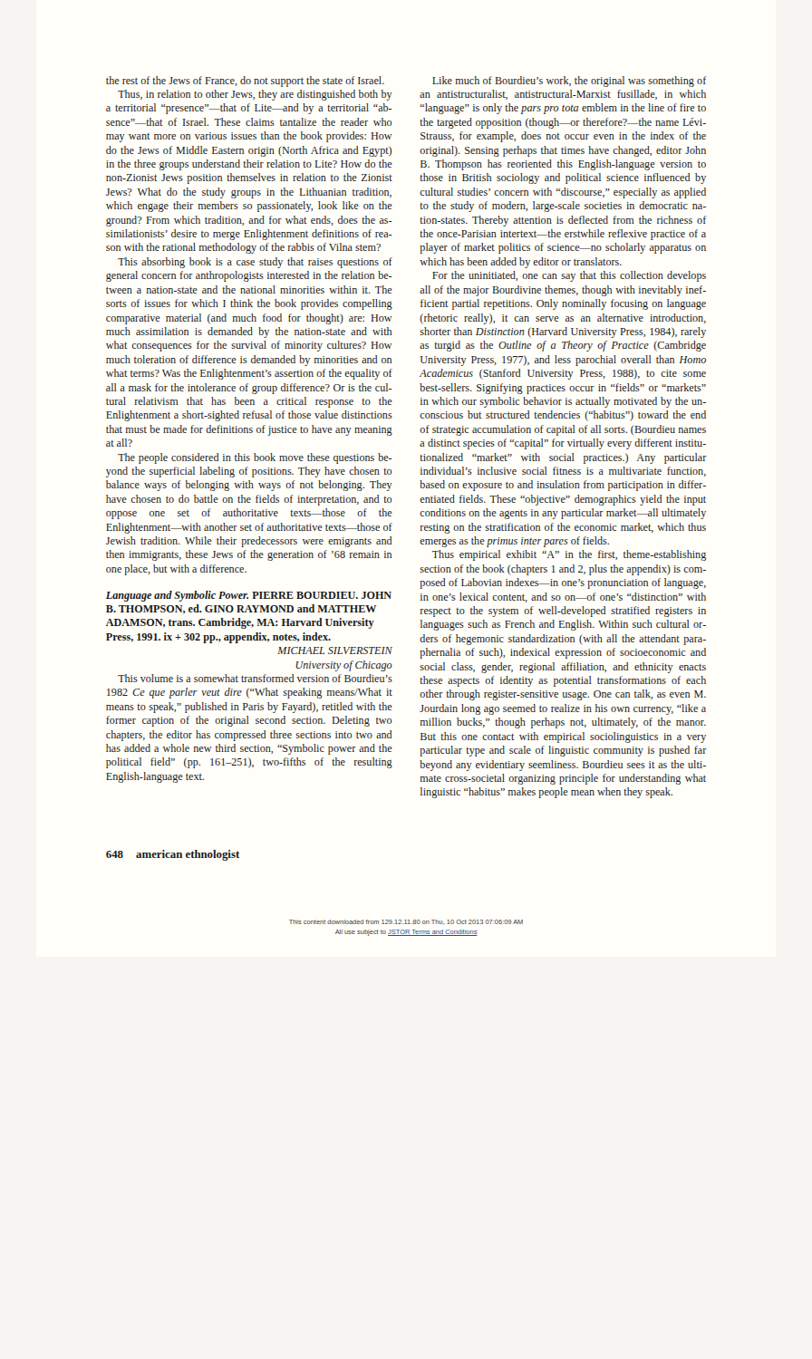the rest of the Jews of France, do not support the state of Israel.
Thus, in relation to other Jews, they are distinguished both by a territorial “presence”—that of Lite—and by a territorial “absence”—that of Israel. These claims tantalize the reader who may want more on various issues than the book provides: How do the Jews of Middle Eastern origin (North Africa and Egypt) in the three groups understand their relation to Lite? How do the non-Zionist Jews position themselves in relation to the Zionist Jews? What do the study groups in the Lithuanian tradition, which engage their members so passionately, look like on the ground? From which tradition, and for what ends, does the assimilationists’ desire to merge Enlightenment definitions of reason with the rational methodology of the rabbis of Vilna stem?
This absorbing book is a case study that raises questions of general concern for anthropologists interested in the relation between a nation-state and the national minorities within it. The sorts of issues for which I think the book provides compelling comparative material (and much food for thought) are: How much assimilation is demanded by the nation-state and with what consequences for the survival of minority cultures? How much toleration of difference is demanded by minorities and on what terms? Was the Enlightenment’s assertion of the equality of all a mask for the intolerance of group difference? Or is the cultural relativism that has been a critical response to the Enlightenment a short-sighted refusal of those value distinctions that must be made for definitions of justice to have any meaning at all?
The people considered in this book move these questions beyond the superficial labeling of positions. They have chosen to balance ways of belonging with ways of not belonging. They have chosen to do battle on the fields of interpretation, and to oppose one set of authoritative texts—those of the Enlightenment—with another set of authoritative texts—those of Jewish tradition. While their predecessors were emigrants and then immigrants, these Jews of the generation of ’68 remain in one place, but with a difference.
Language and Symbolic Power. PIERRE BOURDIEU. JOHN B. THOMPSON, ed. GINO RAYMOND and MATTHEW ADAMSON, trans. Cambridge, MA: Harvard University Press, 1991. ix + 302 pp., appendix, notes, index.
MICHAEL SILVERSTEIN
University of Chicago
This volume is a somewhat transformed version of Bourdieu’s 1982 Ce que parler veut dire (“What speaking means/What it means to speak,” published in Paris by Fayard), retitled with the former caption of the original second section. Deleting two chapters, the editor has compressed three sections into two and has added a whole new third section, “Symbolic power and the political field” (pp. 161–251), two-fifths of the resulting English-language text.
Like much of Bourdieu’s work, the original was something of an antistructuralist, antistructural-Marxist fusillade, in which “language” is only the pars pro tota emblem in the line of fire to the targeted opposition (though—or therefore?—the name Lévi-Strauss, for example, does not occur even in the index of the original). Sensing perhaps that times have changed, editor John B. Thompson has reoriented this English-language version to those in British sociology and political science influenced by cultural studies’ concern with “discourse,” especially as applied to the study of modern, large-scale societies in democratic nation-states. Thereby attention is deflected from the richness of the once-Parisian intertext—the erstwhile reflexive practice of a player of market politics of science—no scholarly apparatus on which has been added by editor or translators.
For the uninitiated, one can say that this collection develops all of the major Bourdivine themes, though with inevitably inefficient partial repetitions. Only nominally focusing on language (rhetoric really), it can serve as an alternative introduction, shorter than Distinction (Harvard University Press, 1984), rarely as turgid as the Outline of a Theory of Practice (Cambridge University Press, 1977), and less parochial overall than Homo Academicus (Stanford University Press, 1988), to cite some best-sellers. Signifying practices occur in “fields” or “markets” in which our symbolic behavior is actually motivated by the unconscious but structured tendencies (“habitus”) toward the end of strategic accumulation of capital of all sorts. (Bourdieu names a distinct species of “capital” for virtually every different institutionalized “market” with social practices.) Any particular individual’s inclusive social fitness is a multivariate function, based on exposure to and insulation from participation in differentiated fields. These “objective” demographics yield the input conditions on the agents in any particular market—all ultimately resting on the stratification of the economic market, which thus emerges as the primus inter pares of fields.
Thus empirical exhibit “A” in the first, theme-establishing section of the book (chapters 1 and 2, plus the appendix) is composed of Labovian indexes—in one’s pronunciation of language, in one’s lexical content, and so on—of one’s “distinction” with respect to the system of well-developed stratified registers in languages such as French and English. Within such cultural orders of hegemonic standardization (with all the attendant paraphernalia of such), indexical expression of socioeconomic and social class, gender, regional affiliation, and ethnicity enacts these aspects of identity as potential transformations of each other through register-sensitive usage. One can talk, as even M. Jourdain long ago seemed to realize in his own currency, “like a million bucks,” though perhaps not, ultimately, of the manor. But this one contact with empirical sociolinguistics in a very particular type and scale of linguistic community is pushed far beyond any evidentiary seemliness. Bourdieu sees it as the ultimate cross-societal organizing principle for understanding what linguistic “habitus” makes people mean when they speak.
648american ethnologist
This content downloaded from 129.12.11.80 on Thu, 10 Oct 2013 07:06:09 AM
All use subject to JSTOR Terms and Conditions